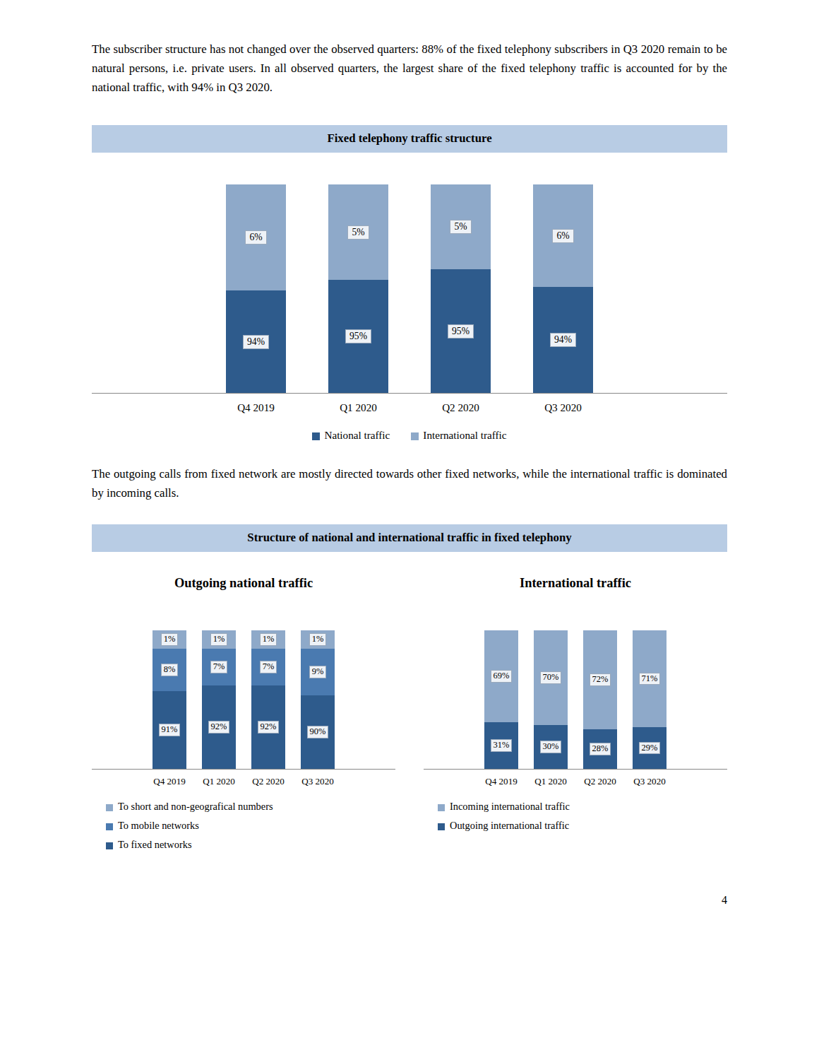The subscriber structure has not changed over the observed quarters: 88% of the fixed telephony subscribers in Q3 2020 remain to be natural persons, i.e. private users. In all observed quarters, the largest share of the fixed telephony traffic is accounted for by the national traffic, with 94% in Q3 2020.
Fixed telephony traffic structure
6%
94%
5%
95%
5%
95%
6%
94%
Q4 2019
Q1 2020
Q2 2020
Q3 2020
National traffic
International traffic
The outgoing calls from fixed network are mostly directed towards other fixed networks, while the international traffic is dominated by incoming calls.
Structure of national and international traffic in fixed telephony
Outgoing national traffic
1%
8%
91%
1%
7%
92%
1%
7%
92%
1%
9%
90%
Q4 2019
Q1 2020
Q2 2020
Q3 2020
To short and non-geografical numbers
To mobile networks
To fixed networks
International traffic
69%
31%
70%
30%
72%
28%
71%
29%
Q4 2019
Q1 2020
Q2 2020
Q3 2020
Incoming international traffic
Outgoing international traffic
4